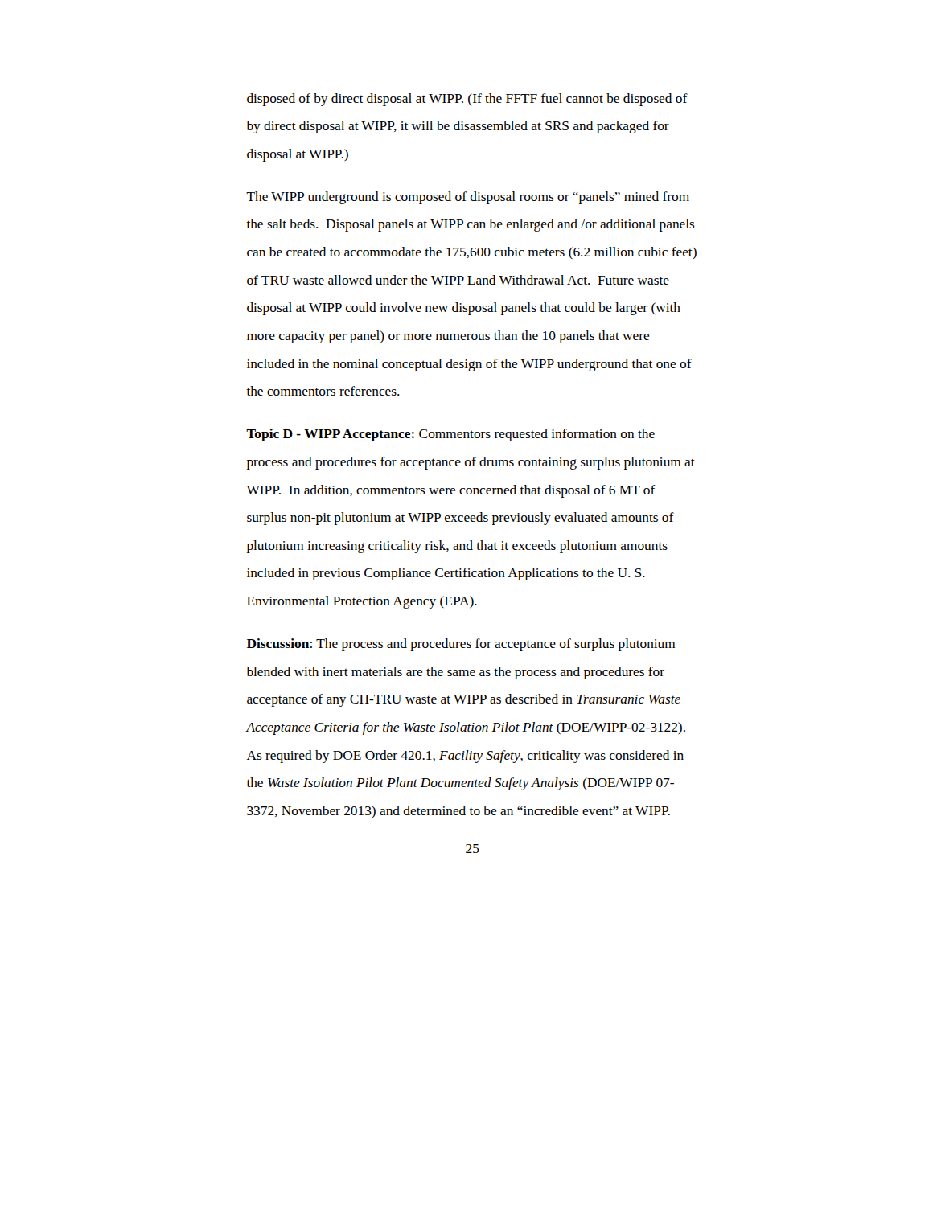disposed of by direct disposal at WIPP. (If the FFTF fuel cannot be disposed of by direct disposal at WIPP, it will be disassembled at SRS and packaged for disposal at WIPP.)
The WIPP underground is composed of disposal rooms or “panels” mined from the salt beds. Disposal panels at WIPP can be enlarged and /or additional panels can be created to accommodate the 175,600 cubic meters (6.2 million cubic feet) of TRU waste allowed under the WIPP Land Withdrawal Act. Future waste disposal at WIPP could involve new disposal panels that could be larger (with more capacity per panel) or more numerous than the 10 panels that were included in the nominal conceptual design of the WIPP underground that one of the commentors references.
Topic D - WIPP Acceptance: Commentors requested information on the process and procedures for acceptance of drums containing surplus plutonium at WIPP. In addition, commentors were concerned that disposal of 6 MT of surplus non-pit plutonium at WIPP exceeds previously evaluated amounts of plutonium increasing criticality risk, and that it exceeds plutonium amounts included in previous Compliance Certification Applications to the U. S. Environmental Protection Agency (EPA).
Discussion: The process and procedures for acceptance of surplus plutonium blended with inert materials are the same as the process and procedures for acceptance of any CH-TRU waste at WIPP as described in Transuranic Waste Acceptance Criteria for the Waste Isolation Pilot Plant (DOE/WIPP-02-3122). As required by DOE Order 420.1, Facility Safety, criticality was considered in the Waste Isolation Pilot Plant Documented Safety Analysis (DOE/WIPP 07-3372, November 2013) and determined to be an “incredible event” at WIPP.
25